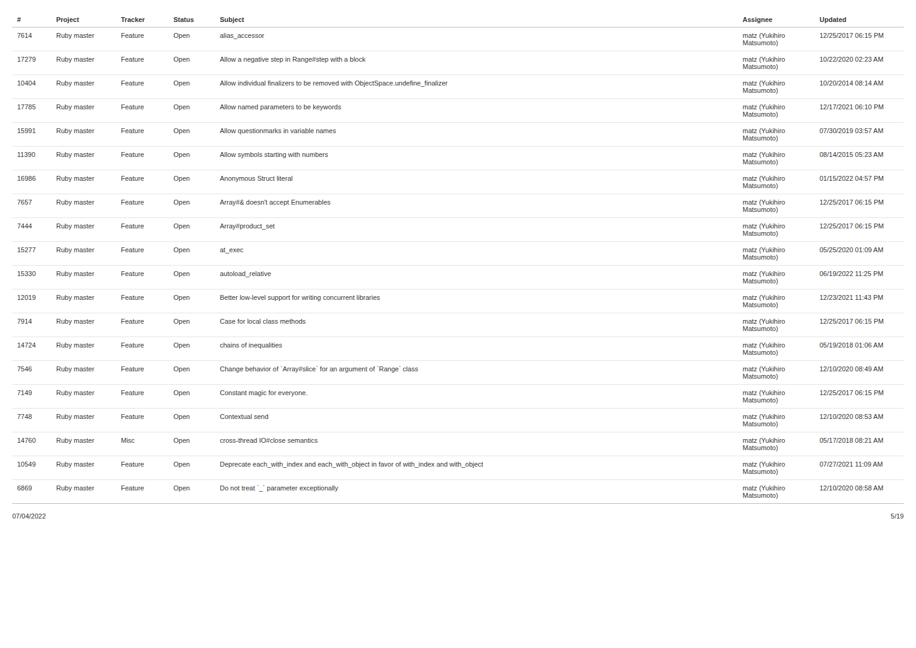| # | Project | Tracker | Status | Subject | Assignee | Updated |
| --- | --- | --- | --- | --- | --- | --- |
| 7614 | Ruby master | Feature | Open | alias_accessor | matz (Yukihiro Matsumoto) | 12/25/2017 06:15 PM |
| 17279 | Ruby master | Feature | Open | Allow a negative step in Range#step with a block | matz (Yukihiro Matsumoto) | 10/22/2020 02:23 AM |
| 10404 | Ruby master | Feature | Open | Allow individual finalizers to be removed with ObjectSpace.undefine_finalizer | matz (Yukihiro Matsumoto) | 10/20/2014 08:14 AM |
| 17785 | Ruby master | Feature | Open | Allow named parameters to be keywords | matz (Yukihiro Matsumoto) | 12/17/2021 06:10 PM |
| 15991 | Ruby master | Feature | Open | Allow questionmarks in variable names | matz (Yukihiro Matsumoto) | 07/30/2019 03:57 AM |
| 11390 | Ruby master | Feature | Open | Allow symbols starting with numbers | matz (Yukihiro Matsumoto) | 08/14/2015 05:23 AM |
| 16986 | Ruby master | Feature | Open | Anonymous Struct literal | matz (Yukihiro Matsumoto) | 01/15/2022 04:57 PM |
| 7657 | Ruby master | Feature | Open | Array#& doesn't accept Enumerables | matz (Yukihiro Matsumoto) | 12/25/2017 06:15 PM |
| 7444 | Ruby master | Feature | Open | Array#product_set | matz (Yukihiro Matsumoto) | 12/25/2017 06:15 PM |
| 15277 | Ruby master | Feature | Open | at_exec | matz (Yukihiro Matsumoto) | 05/25/2020 01:09 AM |
| 15330 | Ruby master | Feature | Open | autoload_relative | matz (Yukihiro Matsumoto) | 06/19/2022 11:25 PM |
| 12019 | Ruby master | Feature | Open | Better low-level support for writing concurrent libraries | matz (Yukihiro Matsumoto) | 12/23/2021 11:43 PM |
| 7914 | Ruby master | Feature | Open | Case for local class methods | matz (Yukihiro Matsumoto) | 12/25/2017 06:15 PM |
| 14724 | Ruby master | Feature | Open | chains of inequalities | matz (Yukihiro Matsumoto) | 05/19/2018 01:06 AM |
| 7546 | Ruby master | Feature | Open | Change behavior of `Array#slice` for an argument of `Range` class | matz (Yukihiro Matsumoto) | 12/10/2020 08:49 AM |
| 7149 | Ruby master | Feature | Open | Constant magic for everyone. | matz (Yukihiro Matsumoto) | 12/25/2017 06:15 PM |
| 7748 | Ruby master | Feature | Open | Contextual send | matz (Yukihiro Matsumoto) | 12/10/2020 08:53 AM |
| 14760 | Ruby master | Misc | Open | cross-thread IO#close semantics | matz (Yukihiro Matsumoto) | 05/17/2018 08:21 AM |
| 10549 | Ruby master | Feature | Open | Deprecate each_with_index and each_with_object in favor of with_index and with_object | matz (Yukihiro Matsumoto) | 07/27/2021 11:09 AM |
| 6869 | Ruby master | Feature | Open | Do not treat `_` parameter exceptionally | matz (Yukihiro Matsumoto) | 12/10/2020 08:58 AM |
07/04/2022 5/19